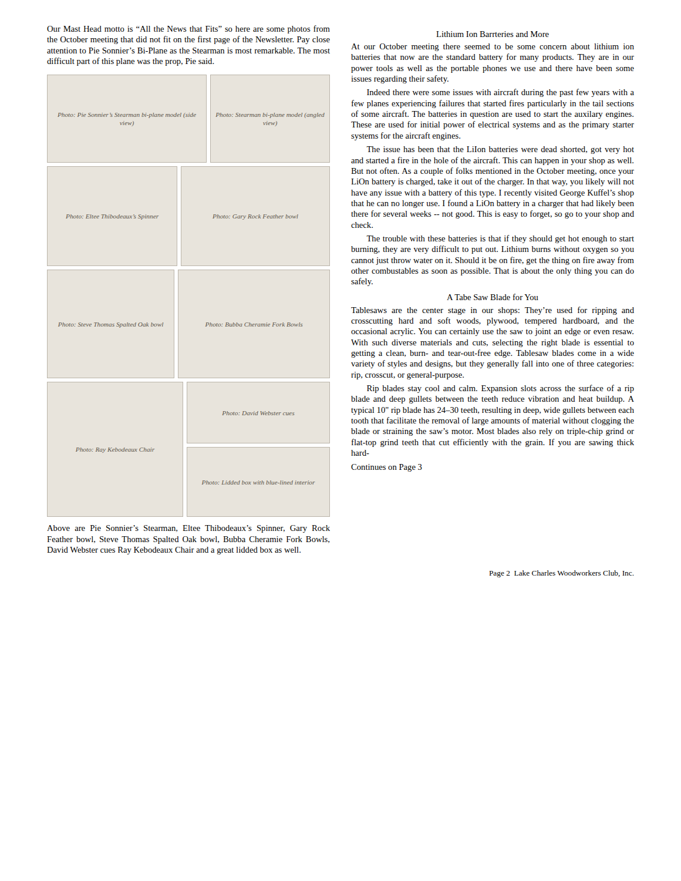Our Mast Head motto is “All the News that Fits” so here are some photos from the October meeting that did not fit on the first page of the Newsletter. Pay close attention to Pie Sonnier’s Bi-Plane as the Stearman is most remarkable. The most difficult part of this plane was the prop, Pie said.
Photo: Pie Sonnier’s Stearman bi-plane model (side view)
Photo: Stearman bi-plane model (angled view)
Photo: Eltee Thibodeaux’s Spinner
Photo: Gary Rock Feather bowl
Photo: Steve Thomas Spalted Oak bowl
Photo: Bubba Cheramie Fork Bowls
Photo: Ray Kebodeaux Chair
Photo: David Webster cues
Photo: Lidded box with blue-lined interior
Above are Pie Sonnier’s Stearman, Eltee Thibodeaux’s Spinner, Gary Rock Feather bowl, Steve Thomas Spalted Oak bowl, Bubba Cheramie Fork Bowls, David Webster cues Ray Kebodeaux Chair and a great lidded box as well.
Lithium Ion Barrteries and More
At our October meeting there seemed to be some concern about lithium ion batteries that now are the standard battery for many products. They are in our power tools as well as the portable phones we use and there have been some issues regarding their safety.
Indeed there were some issues with aircraft during the past few years with a few planes experiencing failures that started fires particularly in the tail sections of some aircraft. The batteries in question are used to start the auxilary engines. These are used for initial power of electrical systems and as the primary starter systems for the aircraft engines.
The issue has been that the LiIon batteries were dead shorted, got very hot and started a fire in the hole of the aircraft. This can happen in your shop as well. But not often. As a couple of folks mentioned in the October meeting, once your LiOn battery is charged, take it out of the charger. In that way, you likely will not have any issue with a battery of this type. I recently visited George Kuffel’s shop that he can no longer use. I found a LiOn battery in a charger that had likely been there for several weeks -- not good. This is easy to forget, so go to your shop and check.
The trouble with these batteries is that if they should get hot enough to start burning, they are very difficult to put out. Lithium burns without oxygen so you cannot just throw water on it. Should it be on fire, get the thing on fire away from other combustables as soon as possible. That is about the only thing you can do safely.
A Tabe Saw Blade for You
Tablesaws are the center stage in our shops: They’re used for ripping and crosscutting hard and soft woods, plywood, tempered hardboard, and the occasional acrylic. You can certainly use the saw to joint an edge or even resaw. With such diverse materials and cuts, selecting the right blade is essential to getting a clean, burn- and tear-out-free edge. Tablesaw blades come in a wide variety of styles and designs, but they generally fall into one of three categories: rip, crosscut, or general-purpose.
Rip blades stay cool and calm. Expansion slots across the surface of a rip blade and deep gullets between the teeth reduce vibration and heat buildup. A typical 10" rip blade has 24–30 teeth, resulting in deep, wide gullets between each tooth that facilitate the removal of large amounts of material without clogging the blade or straining the saw’s motor. Most blades also rely on triple-chip grind or flat-top grind teeth that cut efficiently with the grain. If you are sawing thick hard-
Continues on Page 3
Page 2 Lake Charles Woodworkers Club, Inc.